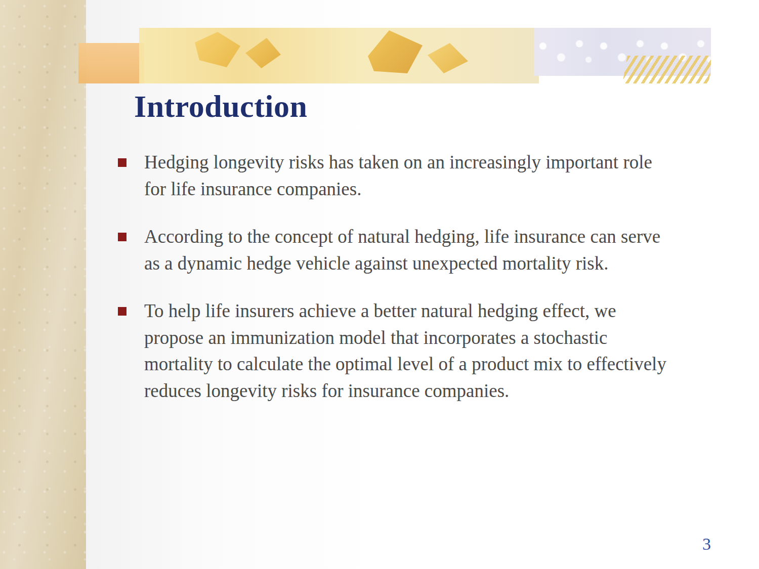Introduction
Hedging longevity risks has taken on an increasingly important role for life insurance companies.
According to the concept of natural hedging, life insurance can serve as a dynamic hedge vehicle against unexpected mortality risk.
To help life insurers achieve a better natural hedging effect, we propose an immunization model that incorporates a stochastic mortality to calculate the optimal level of a product mix to effectively reduces longevity risks for insurance companies.
3